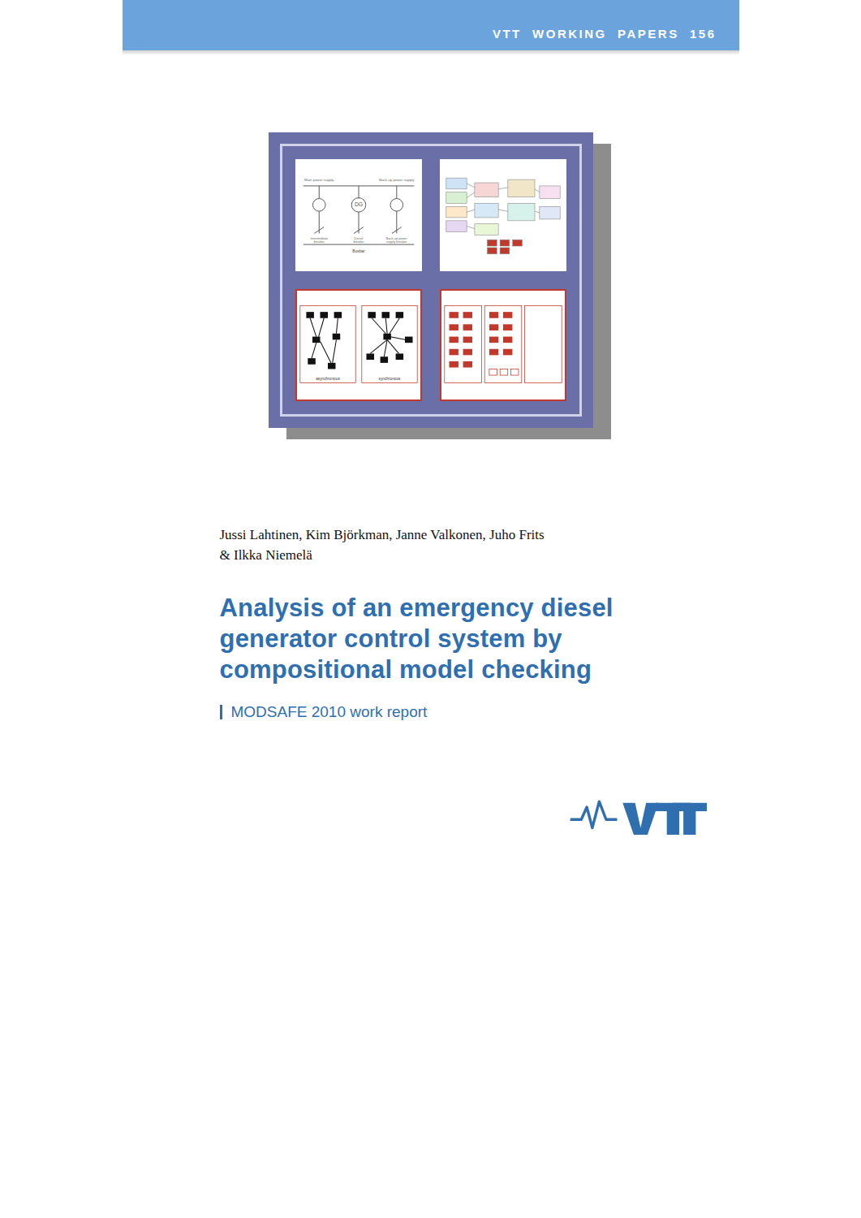VTT WORKING PAPERS 156
DG Main power supply Back-up power supply Intermediate breaker Diesel breaker Back-up power supply breaker Busbar
asynchronous synchronous
Jussi Lahtinen, Kim Björkman, Janne Valkonen, Juho Frits
& Ilkka Niemelä
Analysis of an emergency diesel generator control system by compositional model checking
MODSAFE 2010 work report